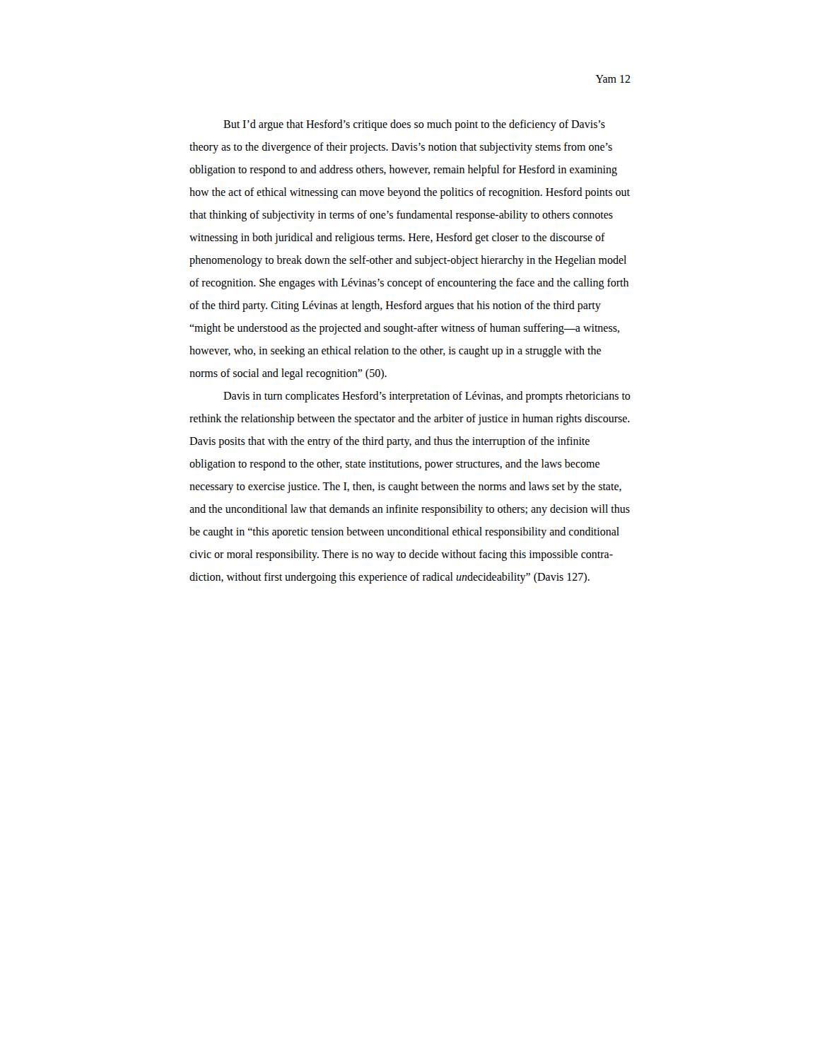Yam 12
But I’d argue that Hesford’s critique does so much point to the deficiency of Davis’s theory as to the divergence of their projects. Davis’s notion that subjectivity stems from one’s obligation to respond to and address others, however, remain helpful for Hesford in examining how the act of ethical witnessing can move beyond the politics of recognition. Hesford points out that thinking of subjectivity in terms of one’s fundamental response-ability to others connotes witnessing in both juridical and religious terms. Here, Hesford get closer to the discourse of phenomenology to break down the self-other and subject-object hierarchy in the Hegelian model of recognition. She engages with Lévinas’s concept of encountering the face and the calling forth of the third party. Citing Lévinas at length, Hesford argues that his notion of the third party “might be understood as the projected and sought-after witness of human suffering—a witness, however, who, in seeking an ethical relation to the other, is caught up in a struggle with the norms of social and legal recognition” (50).
Davis in turn complicates Hesford’s interpretation of Lévinas, and prompts rhetoricians to rethink the relationship between the spectator and the arbiter of justice in human rights discourse. Davis posits that with the entry of the third party, and thus the interruption of the infinite obligation to respond to the other, state institutions, power structures, and the laws become necessary to exercise justice. The I, then, is caught between the norms and laws set by the state, and the unconditional law that demands an infinite responsibility to others; any decision will thus be caught in “this aporetic tension between unconditional ethical responsibility and conditional civic or moral responsibility. There is no way to decide without facing this impossible contra-diction, without first undergoing this experience of radical undecideability” (Davis 127).